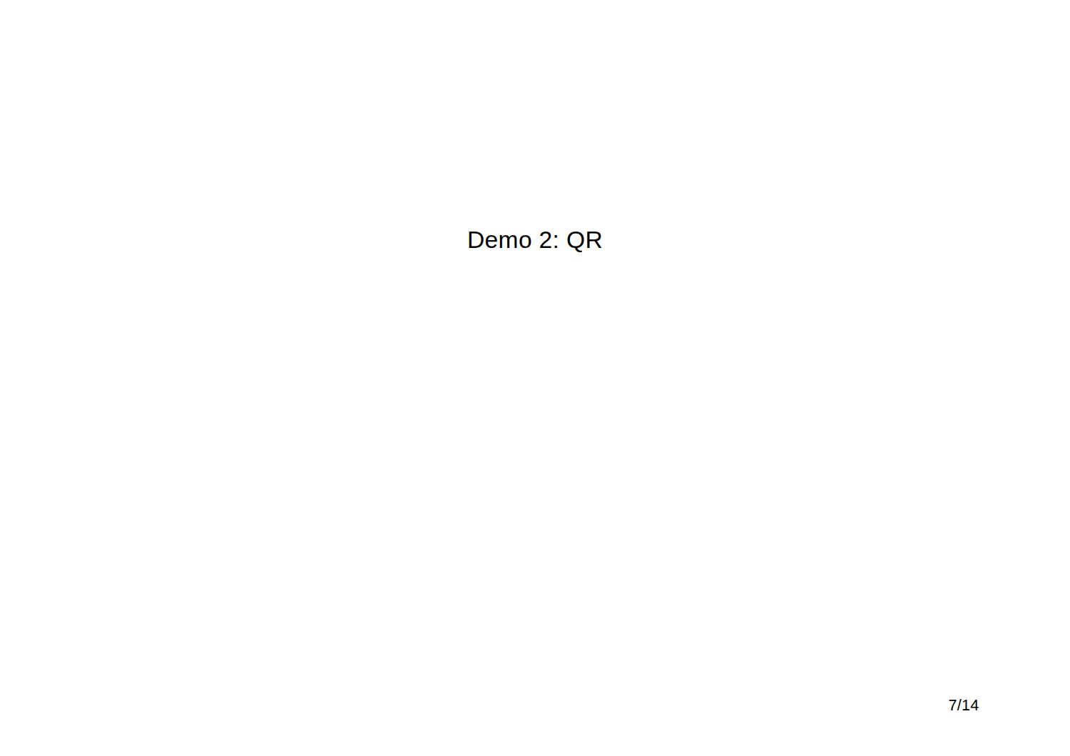Demo 2: QR
7/14